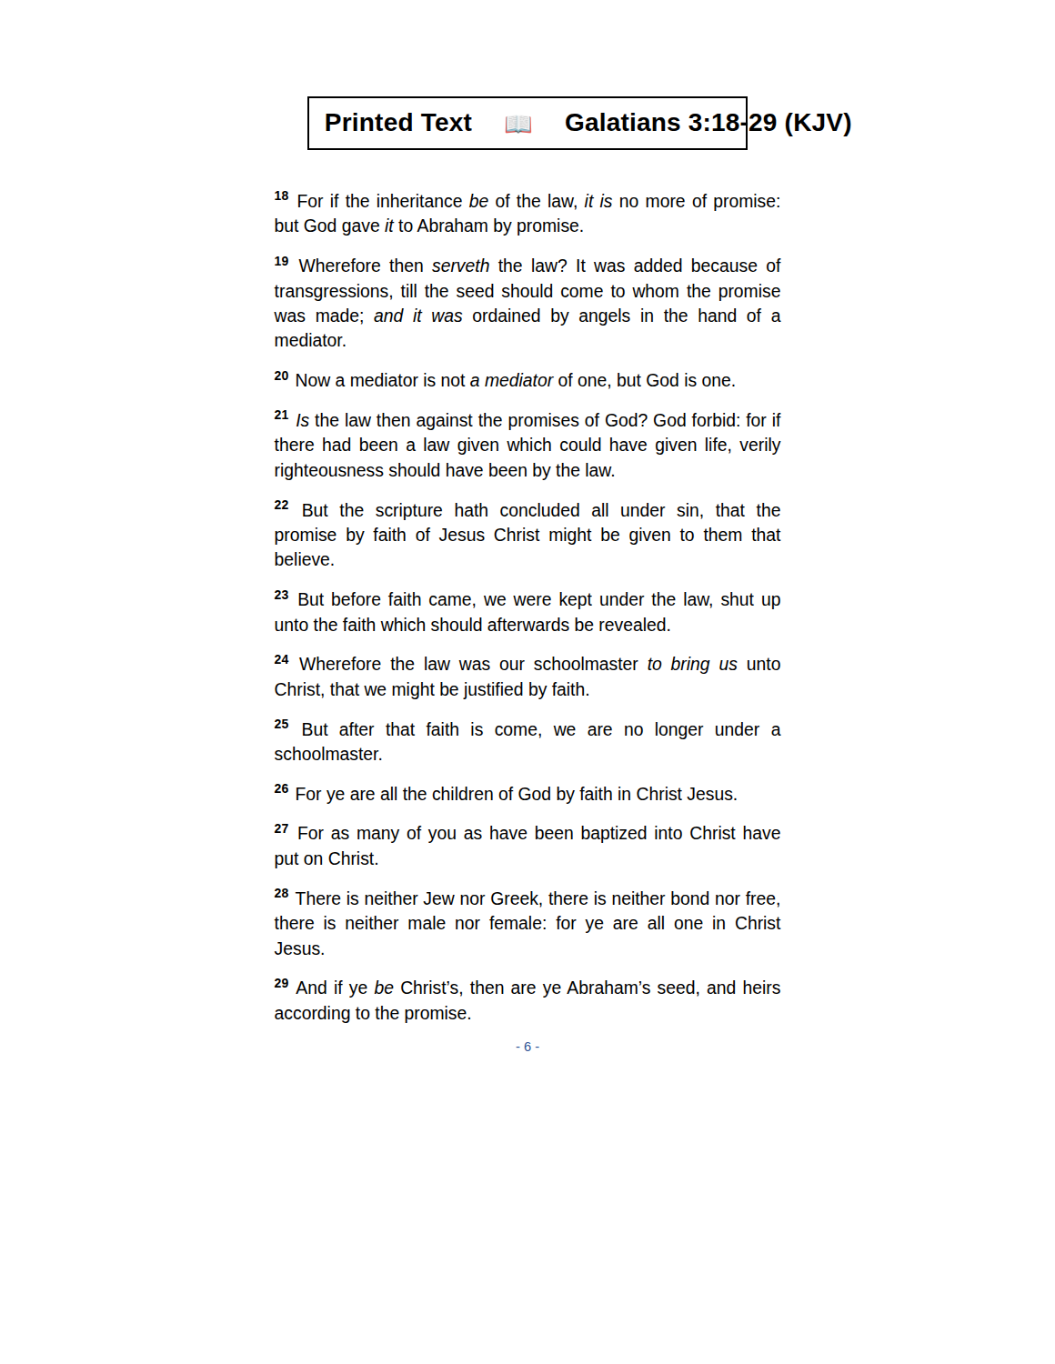Printed Text 📖 Galatians 3:18-29 (KJV)
18 For if the inheritance be of the law, it is no more of promise: but God gave it to Abraham by promise.
19 Wherefore then serveth the law? It was added because of transgressions, till the seed should come to whom the promise was made; and it was ordained by angels in the hand of a mediator.
20 Now a mediator is not a mediator of one, but God is one.
21 Is the law then against the promises of God? God forbid: for if there had been a law given which could have given life, verily righteousness should have been by the law.
22 But the scripture hath concluded all under sin, that the promise by faith of Jesus Christ might be given to them that believe.
23 But before faith came, we were kept under the law, shut up unto the faith which should afterwards be revealed.
24 Wherefore the law was our schoolmaster to bring us unto Christ, that we might be justified by faith.
25 But after that faith is come, we are no longer under a schoolmaster.
26 For ye are all the children of God by faith in Christ Jesus.
27 For as many of you as have been baptized into Christ have put on Christ.
28 There is neither Jew nor Greek, there is neither bond nor free, there is neither male nor female: for ye are all one in Christ Jesus.
29 And if ye be Christ’s, then are ye Abraham’s seed, and heirs according to the promise.
- 6 -